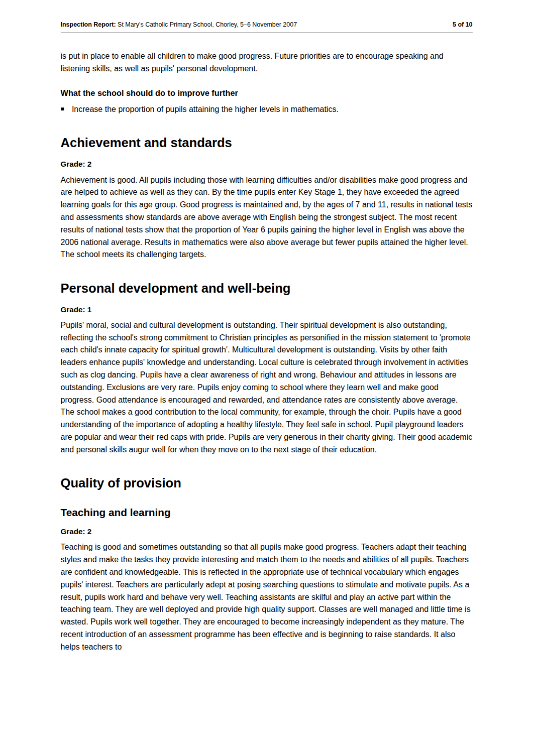Inspection Report: St Mary's Catholic Primary School, Chorley, 5–6 November 2007
5 of 10
is put in place to enable all children to make good progress. Future priorities are to encourage speaking and listening skills, as well as pupils' personal development.
What the school should do to improve further
Increase the proportion of pupils attaining the higher levels in mathematics.
Achievement and standards
Grade: 2
Achievement is good. All pupils including those with learning difficulties and/or disabilities make good progress and are helped to achieve as well as they can. By the time pupils enter Key Stage 1, they have exceeded the agreed learning goals for this age group. Good progress is maintained and, by the ages of 7 and 11, results in national tests and assessments show standards are above average with English being the strongest subject. The most recent results of national tests show that the proportion of Year 6 pupils gaining the higher level in English was above the 2006 national average. Results in mathematics were also above average but fewer pupils attained the higher level. The school meets its challenging targets.
Personal development and well-being
Grade: 1
Pupils' moral, social and cultural development is outstanding. Their spiritual development is also outstanding, reflecting the school's strong commitment to Christian principles as personified in the mission statement to 'promote each child's innate capacity for spiritual growth'. Multicultural development is outstanding. Visits by other faith leaders enhance pupils' knowledge and understanding. Local culture is celebrated through involvement in activities such as clog dancing. Pupils have a clear awareness of right and wrong. Behaviour and attitudes in lessons are outstanding. Exclusions are very rare. Pupils enjoy coming to school where they learn well and make good progress. Good attendance is encouraged and rewarded, and attendance rates are consistently above average. The school makes a good contribution to the local community, for example, through the choir. Pupils have a good understanding of the importance of adopting a healthy lifestyle. They feel safe in school. Pupil playground leaders are popular and wear their red caps with pride. Pupils are very generous in their charity giving. Their good academic and personal skills augur well for when they move on to the next stage of their education.
Quality of provision
Teaching and learning
Grade: 2
Teaching is good and sometimes outstanding so that all pupils make good progress. Teachers adapt their teaching styles and make the tasks they provide interesting and match them to the needs and abilities of all pupils. Teachers are confident and knowledgeable. This is reflected in the appropriate use of technical vocabulary which engages pupils' interest. Teachers are particularly adept at posing searching questions to stimulate and motivate pupils. As a result, pupils work hard and behave very well. Teaching assistants are skilful and play an active part within the teaching team. They are well deployed and provide high quality support. Classes are well managed and little time is wasted. Pupils work well together. They are encouraged to become increasingly independent as they mature. The recent introduction of an assessment programme has been effective and is beginning to raise standards. It also helps teachers to